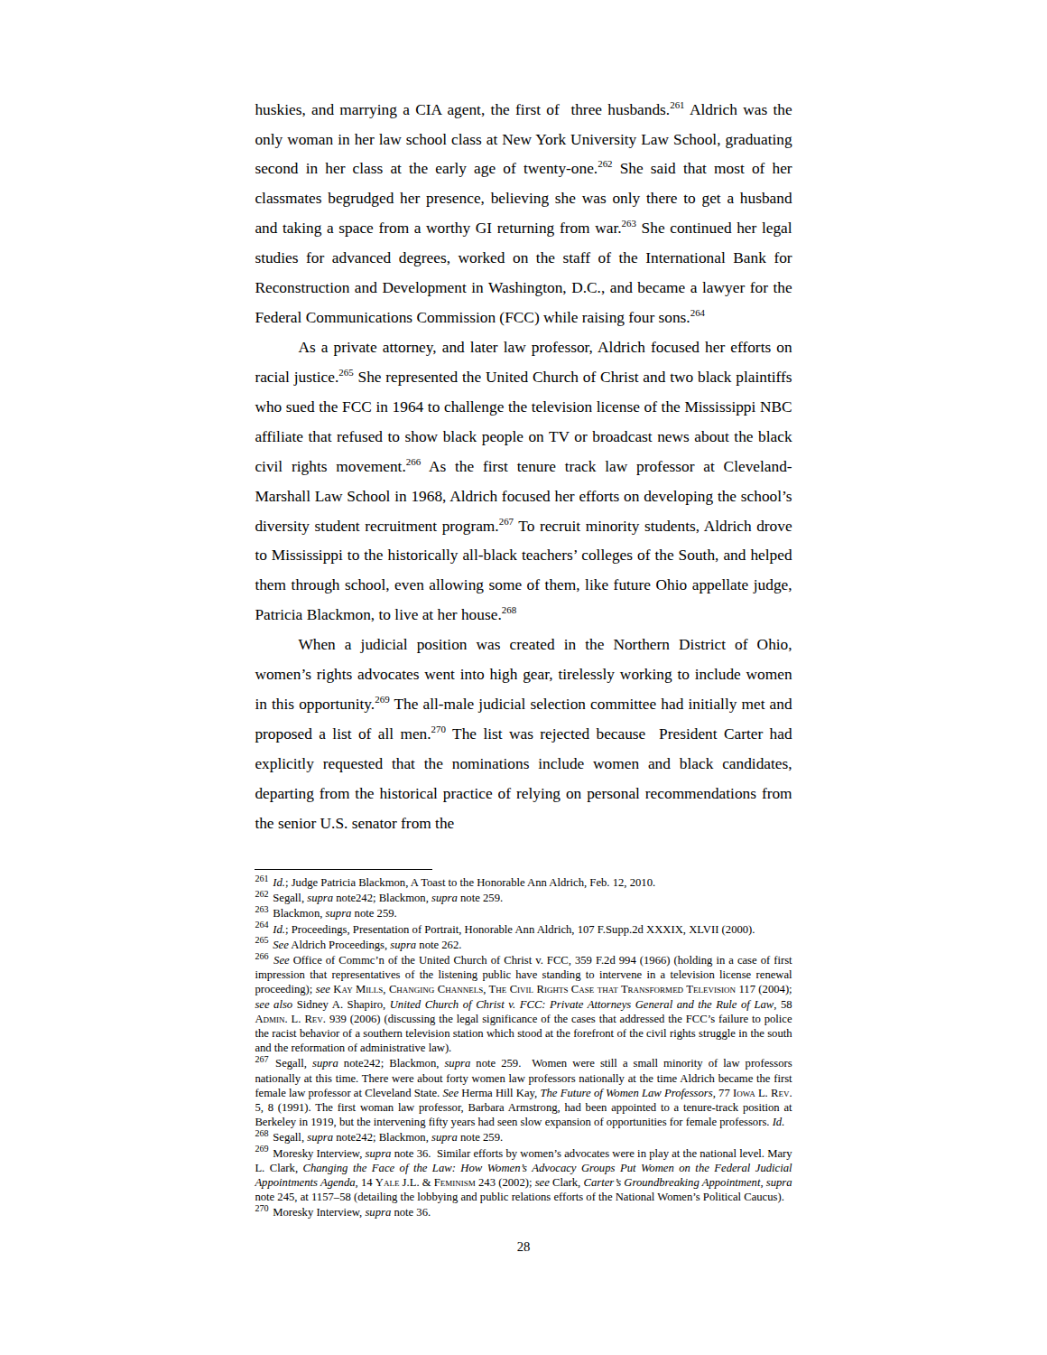huskies, and marrying a CIA agent, the first of three husbands.261 Aldrich was the only woman in her law school class at New York University Law School, graduating second in her class at the early age of twenty-one.262 She said that most of her classmates begrudged her presence, believing she was only there to get a husband and taking a space from a worthy GI returning from war.263 She continued her legal studies for advanced degrees, worked on the staff of the International Bank for Reconstruction and Development in Washington, D.C., and became a lawyer for the Federal Communications Commission (FCC) while raising four sons.264
As a private attorney, and later law professor, Aldrich focused her efforts on racial justice.265 She represented the United Church of Christ and two black plaintiffs who sued the FCC in 1964 to challenge the television license of the Mississippi NBC affiliate that refused to show black people on TV or broadcast news about the black civil rights movement.266 As the first tenure track law professor at Cleveland-Marshall Law School in 1968, Aldrich focused her efforts on developing the school’s diversity student recruitment program.267 To recruit minority students, Aldrich drove to Mississippi to the historically all-black teachers’ colleges of the South, and helped them through school, even allowing some of them, like future Ohio appellate judge, Patricia Blackmon, to live at her house.268
When a judicial position was created in the Northern District of Ohio, women’s rights advocates went into high gear, tirelessly working to include women in this opportunity.269 The all-male judicial selection committee had initially met and proposed a list of all men.270 The list was rejected because President Carter had explicitly requested that the nominations include women and black candidates, departing from the historical practice of relying on personal recommendations from the senior U.S. senator from the
261 Id.; Judge Patricia Blackmon, A Toast to the Honorable Ann Aldrich, Feb. 12, 2010.
262 Segall, supra note242; Blackmon, supra note 259.
263 Blackmon, supra note 259.
264 Id.; Proceedings, Presentation of Portrait, Honorable Ann Aldrich, 107 F.Supp.2d XXXIX, XLVII (2000).
265 See Aldrich Proceedings, supra note 262.
266 See Office of Commc’n of the United Church of Christ v. FCC, 359 F.2d 994 (1966) (holding in a case of first impression that representatives of the listening public have standing to intervene in a television license renewal proceeding); see Kay Mills, Changing Channels, The Civil Rights Case that Transformed Television 117 (2004); see also Sidney A. Shapiro, United Church of Christ v. FCC: Private Attorneys General and the Rule of Law, 58 Admin. L. Rev. 939 (2006) (discussing the legal significance of the cases that addressed the FCC’s failure to police the racist behavior of a southern television station which stood at the forefront of the civil rights struggle in the south and the reformation of administrative law).
267 Segall, supra note242; Blackmon, supra note 259. Women were still a small minority of law professors nationally at this time. There were about forty women law professors nationally at the time Aldrich became the first female law professor at Cleveland State. See Herma Hill Kay, The Future of Women Law Professors, 77 Iowa L. Rev. 5, 8 (1991). The first woman law professor, Barbara Armstrong, had been appointed to a tenure-track position at Berkeley in 1919, but the intervening fifty years had seen slow expansion of opportunities for female professors. Id.
268 Segall, supra note242; Blackmon, supra note 259.
269 Moresky Interview, supra note 36. Similar efforts by women’s advocates were in play at the national level. Mary L. Clark, Changing the Face of the Law: How Women’s Advocacy Groups Put Women on the Federal Judicial Appointments Agenda, 14 Yale J.L. & Feminism 243 (2002); see Clark, Carter’s Groundbreaking Appointment, supra note 245, at 1157–58 (detailing the lobbying and public relations efforts of the National Women’s Political Caucus).
270 Moresky Interview, supra note 36.
28